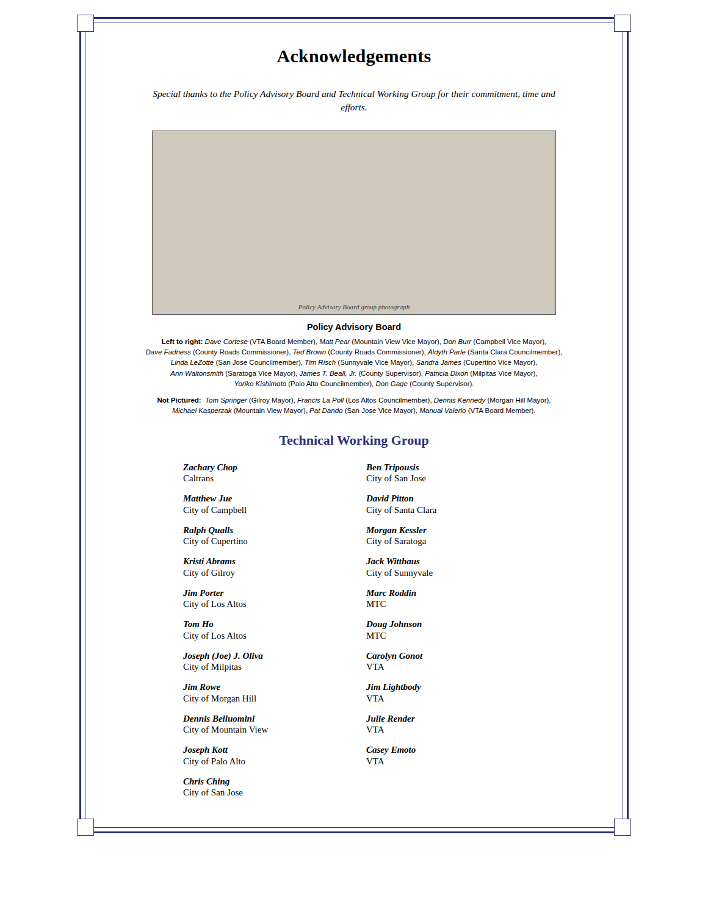Acknowledgements
Special thanks to the Policy Advisory Board and Technical Working Group for their commitment, time and efforts.
Policy Advisory Board group photograph
Policy Advisory Board
Left to right: Dave Cortese (VTA Board Member), Matt Pear (Mountain View Vice Mayor), Don Burr (Campbell Vice Mayor),
Dave Fadness (County Roads Commissioner), Ted Brown (County Roads Commissioner), Aldyth Parle (Santa Clara Councilmember),
Linda LeZotte (San Jose Councilmember), Tim Risch (Sunnyvale Vice Mayor), Sandra James (Cupertino Vice Mayor),
Ann Waltonsmith (Saratoga Vice Mayor), James T. Beall, Jr. (County Supervisor), Patricia Dixon (Milpitas Vice Mayor),
Yoriko Kishimoto (Palo Alto Councilmember), Don Gage (County Supervisor).
Not Pictured: Tom Springer (Gilroy Mayor), Francis La Poll (Los Altos Councilmember), Dennis Kennedy (Morgan Hill Mayor),
Michael Kasperzak (Mountain View Mayor), Pat Dando (San Jose Vice Mayor), Manual Valerio (VTA Board Member).
Technical Working Group
Zachary Chop Caltrans
Matthew Jue City of Campbell
Ralph Qualls City of Cupertino
Kristi Abrams City of Gilroy
Jim Porter City of Los Altos
Tom Ho City of Los Altos
Joseph (Joe) J. Oliva City of Milpitas
Jim Rowe City of Morgan Hill
Dennis Belluomini City of Mountain View
Joseph Kott City of Palo Alto
Chris Ching City of San Jose
Ben Tripousis City of San Jose
David Pitton City of Santa Clara
Morgan Kessler City of Saratoga
Jack Witthaus City of Sunnyvale
Marc Roddin MTC
Doug Johnson MTC
Carolyn Gonot VTA
Jim Lightbody VTA
Julie Render VTA
Casey Emoto VTA